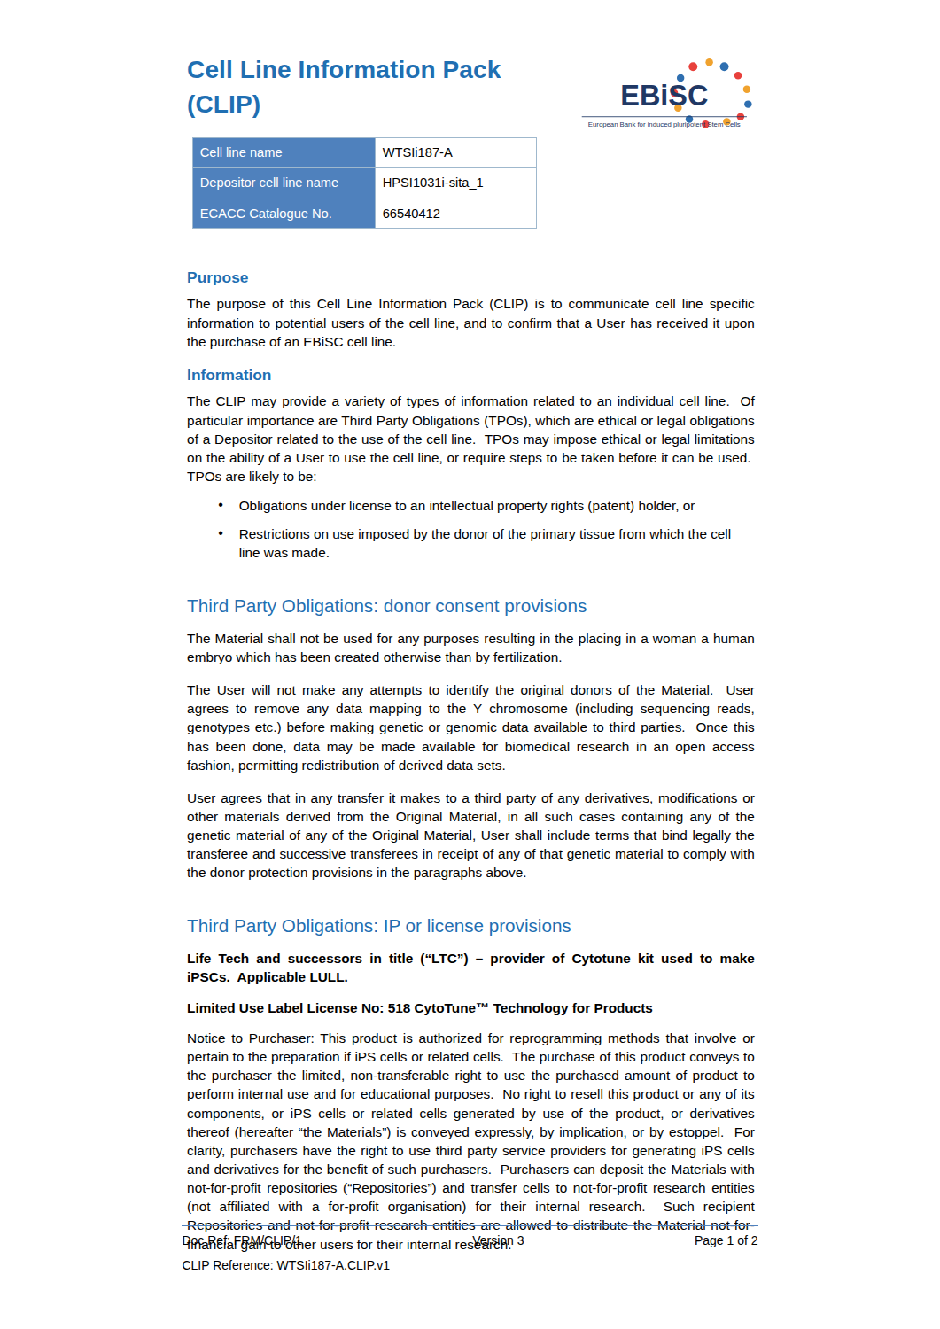Cell Line Information Pack (CLIP)
| Cell line name | WTSIi187-A |
| Depositor cell line name | HPSI1031i-sita_1 |
| ECACC Catalogue No. | 66540412 |
EBiSC logo EBiSC European Bank for induced pluripotent Stem Cells
Purpose
The purpose of this Cell Line Information Pack (CLIP) is to communicate cell line specific information to potential users of the cell line, and to confirm that a User has received it upon the purchase of an EBiSC cell line.
Information
The CLIP may provide a variety of types of information related to an individual cell line. Of particular importance are Third Party Obligations (TPOs), which are ethical or legal obligations of a Depositor related to the use of the cell line. TPOs may impose ethical or legal limitations on the ability of a User to use the cell line, or require steps to be taken before it can be used. TPOs are likely to be:
Obligations under license to an intellectual property rights (patent) holder, or
Restrictions on use imposed by the donor of the primary tissue from which the cell line was made.
Third Party Obligations: donor consent provisions
The Material shall not be used for any purposes resulting in the placing in a woman a human embryo which has been created otherwise than by fertilization.
The User will not make any attempts to identify the original donors of the Material. User agrees to remove any data mapping to the Y chromosome (including sequencing reads, genotypes etc.) before making genetic or genomic data available to third parties. Once this has been done, data may be made available for biomedical research in an open access fashion, permitting redistribution of derived data sets.
User agrees that in any transfer it makes to a third party of any derivatives, modifications or other materials derived from the Original Material, in all such cases containing any of the genetic material of any of the Original Material, User shall include terms that bind legally the transferee and successive transferees in receipt of any of that genetic material to comply with the donor protection provisions in the paragraphs above.
Third Party Obligations: IP or license provisions
Life Tech and successors in title (“LTC”) – provider of Cytotune kit used to make iPSCs. Applicable LULL.
Limited Use Label License No: 518 CytoTune™ Technology for Products
Notice to Purchaser: This product is authorized for reprogramming methods that involve or pertain to the preparation if iPS cells or related cells. The purchase of this product conveys to the purchaser the limited, non-transferable right to use the purchased amount of product to perform internal use and for educational purposes. No right to resell this product or any of its components, or iPS cells or related cells generated by use of the product, or derivatives thereof (hereafter “the Materials”) is conveyed expressly, by implication, or by estoppel. For clarity, purchasers have the right to use third party service providers for generating iPS cells and derivatives for the benefit of such purchasers. Purchasers can deposit the Materials with not-for-profit repositories (“Repositories”) and transfer cells to not-for-profit research entities (not affiliated with a for-profit organisation) for their internal research. Such recipient Repositories and not-for-profit research entities are allowed to distribute the Material not-for-financial gain to other users for their internal research.
Doc Ref: FRM/CLIP/1
Version 3
Page 1 of 2
CLIP Reference: WTSIi187-A.CLIP.v1